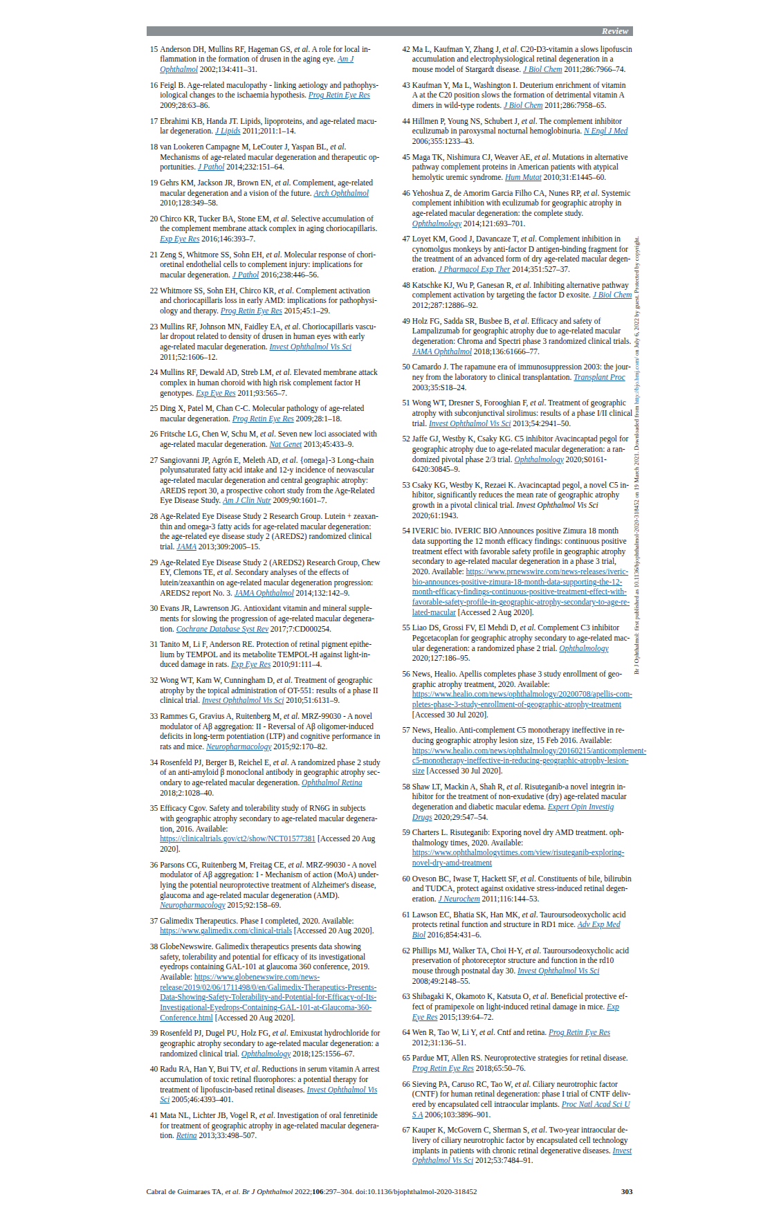Review
Br J Ophthalmol: first published as 10.1136/bjophthalmol-2020-318452 on 19 March 2021. Downloaded from http://bjo.bmj.com/ on July 6, 2022 by guest. Protected by copyright.
Anderson DH, Mullins RF, Hageman GS, et al. A role for local inflammation in the formation of drusen in the aging eye. Am J Ophthalmol 2002;134:411–31.
Feigl B. Age-related maculopathy - linking aetiology and pathophysiological changes to the ischaemia hypothesis. Prog Retin Eye Res 2009;28:63–86.
Ebrahimi KB, Handa JT. Lipids, lipoproteins, and age-related macular degeneration. J Lipids 2011;2011:1–14.
van Lookeren Campagne M, LeCouter J, Yaspan BL, et al. Mechanisms of age-related macular degeneration and therapeutic opportunities. J Pathol 2014;232:151–64.
Gehrs KM, Jackson JR, Brown EN, et al. Complement, age-related macular degeneration and a vision of the future. Arch Ophthalmol 2010;128:349–58.
Chirco KR, Tucker BA, Stone EM, et al. Selective accumulation of the complement membrane attack complex in aging choriocapillaris. Exp Eye Res 2016;146:393–7.
Zeng S, Whitmore SS, Sohn EH, et al. Molecular response of chorioretinal endothelial cells to complement injury: implications for macular degeneration. J Pathol 2016;238:446–56.
Whitmore SS, Sohn EH, Chirco KR, et al. Complement activation and choriocapillaris loss in early AMD: implications for pathophysiology and therapy. Prog Retin Eye Res 2015;45:1–29.
Mullins RF, Johnson MN, Faidley EA, et al. Choriocapillaris vascular dropout related to density of drusen in human eyes with early age-related macular degeneration. Invest Ophthalmol Vis Sci 2011;52:1606–12.
Mullins RF, Dewald AD, Streb LM, et al. Elevated membrane attack complex in human choroid with high risk complement factor H genotypes. Exp Eye Res 2011;93:565–7.
Ding X, Patel M, Chan C-C. Molecular pathology of age-related macular degeneration. Prog Retin Eye Res 2009;28:1–18.
Fritsche LG, Chen W, Schu M, et al. Seven new loci associated with age-related macular degeneration. Nat Genet 2013;45:433–9.
Sangiovanni JP, Agrón E, Meleth AD, et al. {omega}-3 Long-chain polyunsaturated fatty acid intake and 12-y incidence of neovascular age-related macular degeneration and central geographic atrophy: AREDS report 30, a prospective cohort study from the Age-Related Eye Disease Study. Am J Clin Nutr 2009;90:1601–7.
Age-Related Eye Disease Study 2 Research Group. Lutein + zeaxanthin and omega-3 fatty acids for age-related macular degeneration: the age-related eye disease study 2 (AREDS2) randomized clinical trial. JAMA 2013;309:2005–15.
Age-Related Eye Disease Study 2 (AREDS2) Research Group, Chew EY, Clemons TE, et al. Secondary analyses of the effects of lutein/zeaxanthin on age-related macular degeneration progression: AREDS2 report No. 3. JAMA Ophthalmol 2014;132:142–9.
Evans JR, Lawrenson JG. Antioxidant vitamin and mineral supplements for slowing the progression of age-related macular degeneration. Cochrane Database Syst Rev 2017;7:CD000254.
Tanito M, Li F, Anderson RE. Protection of retinal pigment epithelium by TEMPOL and its metabolite TEMPOL-H against light-induced damage in rats. Exp Eye Res 2010;91:111–4.
Wong WT, Kam W, Cunningham D, et al. Treatment of geographic atrophy by the topical administration of OT-551: results of a phase II clinical trial. Invest Ophthalmol Vis Sci 2010;51:6131–9.
Rammes G, Gravius A, Ruitenberg M, et al. MRZ-99030 - A novel modulator of Aβ aggregation: II - Reversal of Aβ oligomer-induced deficits in long-term potentiation (LTP) and cognitive performance in rats and mice. Neuropharmacology 2015;92:170–82.
Rosenfeld PJ, Berger B, Reichel E, et al. A randomized phase 2 study of an anti-amyloid β monoclonal antibody in geographic atrophy secondary to age-related macular degeneration. Ophthalmol Retina 2018;2:1028–40.
Efficacy Cgov. Safety and tolerability study of RN6G in subjects with geographic atrophy secondary to age-related macular degeneration, 2016. Available: https://clinicaltrials.gov/ct2/show/NCT01577381 [Accessed 20 Aug 2020].
Parsons CG, Ruitenberg M, Freitag CE, et al. MRZ-99030 - A novel modulator of Aβ aggregation: I - Mechanism of action (MoA) underlying the potential neuroprotective treatment of Alzheimer's disease, glaucoma and age-related macular degeneration (AMD). Neuropharmacology 2015;92:158–69.
Galimedix Therapeutics. Phase I completed, 2020. Available: https://www.galimedix.com/clinical-trials [Accessed 20 Aug 2020].
GlobeNewswire. Galimedix therapeutics presents data showing safety, tolerability and potential for efficacy of its investigational eyedrops containing GAL-101 at glaucoma 360 conference, 2019. Available: https://www.globenewswire.com/news-release/2019/02/06/1711498/0/en/Galimedix-Therapeutics-Presents-Data-Showing-Safety-Tolerability-and-Potential-for-Efficacy-of-Its-Investigational-Eyedrops-Containing-GAL-101-at-Glaucoma-360-Conference.html [Accessed 20 Aug 2020].
Rosenfeld PJ, Dugel PU, Holz FG, et al. Emixustat hydrochloride for geographic atrophy secondary to age-related macular degeneration: a randomized clinical trial. Ophthalmology 2018;125:1556–67.
Radu RA, Han Y, Bui TV, et al. Reductions in serum vitamin A arrest accumulation of toxic retinal fluorophores: a potential therapy for treatment of lipofuscin-based retinal diseases. Invest Ophthalmol Vis Sci 2005;46:4393–401.
Mata NL, Lichter JB, Vogel R, et al. Investigation of oral fenretinide for treatment of geographic atrophy in age-related macular degeneration. Retina 2013;33:498–507.
Ma L, Kaufman Y, Zhang J, et al. C20-D3-vitamin a slows lipofuscin accumulation and electrophysiological retinal degeneration in a mouse model of Stargardt disease. J Biol Chem 2011;286:7966–74.
Kaufman Y, Ma L, Washington I. Deuterium enrichment of vitamin A at the C20 position slows the formation of detrimental vitamin A dimers in wild-type rodents. J Biol Chem 2011;286:7958–65.
Hillmen P, Young NS, Schubert J, et al. The complement inhibitor eculizumab in paroxysmal nocturnal hemoglobinuria. N Engl J Med 2006;355:1233–43.
Maga TK, Nishimura CJ, Weaver AE, et al. Mutations in alternative pathway complement proteins in American patients with atypical hemolytic uremic syndrome. Hum Mutat 2010;31:E1445–60.
Yehoshua Z, de Amorim Garcia Filho CA, Nunes RP, et al. Systemic complement inhibition with eculizumab for geographic atrophy in age-related macular degeneration: the complete study. Ophthalmology 2014;121:693–701.
Loyet KM, Good J, Davancaze T, et al. Complement inhibition in cynomolgus monkeys by anti-factor D antigen-binding fragment for the treatment of an advanced form of dry age-related macular degeneration. J Pharmacol Exp Ther 2014;351:527–37.
Katschke KJ, Wu P, Ganesan R, et al. Inhibiting alternative pathway complement activation by targeting the factor D exosite. J Biol Chem 2012;287:12886–92.
Holz FG, Sadda SR, Busbee B, et al. Efficacy and safety of Lampalizumab for geographic atrophy due to age-related macular degeneration: Chroma and Spectri phase 3 randomized clinical trials. JAMA Ophthalmol 2018;136:61666–77.
Camardo J. The rapamune era of immunosuppression 2003: the journey from the laboratory to clinical transplantation. Transplant Proc 2003;35:S18–24.
Wong WT, Dresner S, Forooghian F, et al. Treatment of geographic atrophy with subconjunctival sirolimus: results of a phase I/II clinical trial. Invest Ophthalmol Vis Sci 2013;54:2941–50.
Jaffe GJ, Westby K, Csaky KG. C5 inhibitor Avacincaptad pegol for geographic atrophy due to age-related macular degeneration: a randomized pivotal phase 2/3 trial. Ophthalmology 2020;S0161-6420:30845–9.
Csaky KG, Westby K, Rezaei K. Avacincaptad pegol, a novel C5 inhibitor, significantly reduces the mean rate of geographic atrophy growth in a pivotal clinical trial. Invest Ophthalmol Vis Sci 2020;61:1943.
IVERIC bio. IVERIC BIO Announces positive Zimura 18 month data supporting the 12 month efficacy findings: continuous positive treatment effect with favorable safety profile in geographic atrophy secondary to age-related macular degeneration in a phase 3 trial, 2020. Available: https://www.prnewswire.com/news-releases/iveric-bio-announces-positive-zimura-18-month-data-supporting-the-12-month-efficacy-findings-continuous-positive-treatment-effect-with-favorable-safety-profile-in-geographic-atrophy-secondary-to-age-related-macular [Accessed 2 Aug 2020].
Liao DS, Grossi FV, El Mehdi D, et al. Complement C3 inhibitor Pegcetacoplan for geographic atrophy secondary to age-related macular degeneration: a randomized phase 2 trial. Ophthalmology 2020;127:186–95.
News, Healio. Apellis completes phase 3 study enrollment of geographic atrophy treatment, 2020. Available: https://www.healio.com/news/ophthalmology/20200708/apellis-completes-phase-3-study-enrollment-of-geographic-atrophy-treatment [Accessed 30 Jul 2020].
News, Healio. Anti-complement C5 monotherapy ineffective in reducing geographic atrophy lesion size, 15 Feb 2016. Available: https://www.healio.com/news/ophthalmology/20160215/anticomplement-c5-monotherapy-ineffective-in-reducing-geographic-atrophy-lesion-size [Accessed 30 Jul 2020].
Shaw LT, Mackin A, Shah R, et al. Risuteganib-a novel integrin inhibitor for the treatment of non-exudative (dry) age-related macular degeneration and diabetic macular edema. Expert Opin Investig Drugs 2020;29:547–54.
Charters L. Risuteganib: Exporing novel dry AMD treatment. ophthalmology times, 2020. Available: https://www.ophthalmologytimes.com/view/risuteganib-exploring-novel-dry-amd-treatment
Oveson BC, Iwase T, Hackett SF, et al. Constituents of bile, bilirubin and TUDCA, protect against oxidative stress-induced retinal degeneration. J Neurochem 2011;116:144–53.
Lawson EC, Bhatia SK, Han MK, et al. Tauroursodeoxycholic acid protects retinal function and structure in RD1 mice. Adv Exp Med Biol 2016;854:431–6.
Phillips MJ, Walker TA, Choi H-Y, et al. Tauroursodeoxycholic acid preservation of photoreceptor structure and function in the rd10 mouse through postnatal day 30. Invest Ophthalmol Vis Sci 2008;49:2148–55.
Shibagaki K, Okamoto K, Katsuta O, et al. Beneficial protective effect of pramipexole on light-induced retinal damage in mice. Exp Eye Res 2015;139:64–72.
Wen R, Tao W, Li Y, et al. Cntf and retina. Prog Retin Eye Res 2012;31:136–51.
Pardue MT, Allen RS. Neuroprotective strategies for retinal disease. Prog Retin Eye Res 2018;65:50–76.
Sieving PA, Caruso RC, Tao W, et al. Ciliary neurotrophic factor (CNTF) for human retinal degeneration: phase I trial of CNTF delivered by encapsulated cell intraocular implants. Proc Natl Acad Sci U S A 2006;103:3896–901.
Kauper K, McGovern C, Sherman S, et al. Two-year intraocular delivery of ciliary neurotrophic factor by encapsulated cell technology implants in patients with chronic retinal degenerative diseases. Invest Ophthalmol Vis Sci 2012;53:7484–91.
Cabral de Guimaraes TA, et al. Br J Ophthalmol 2022;106:297–304. doi:10.1136/bjophthalmol-2020-318452
303